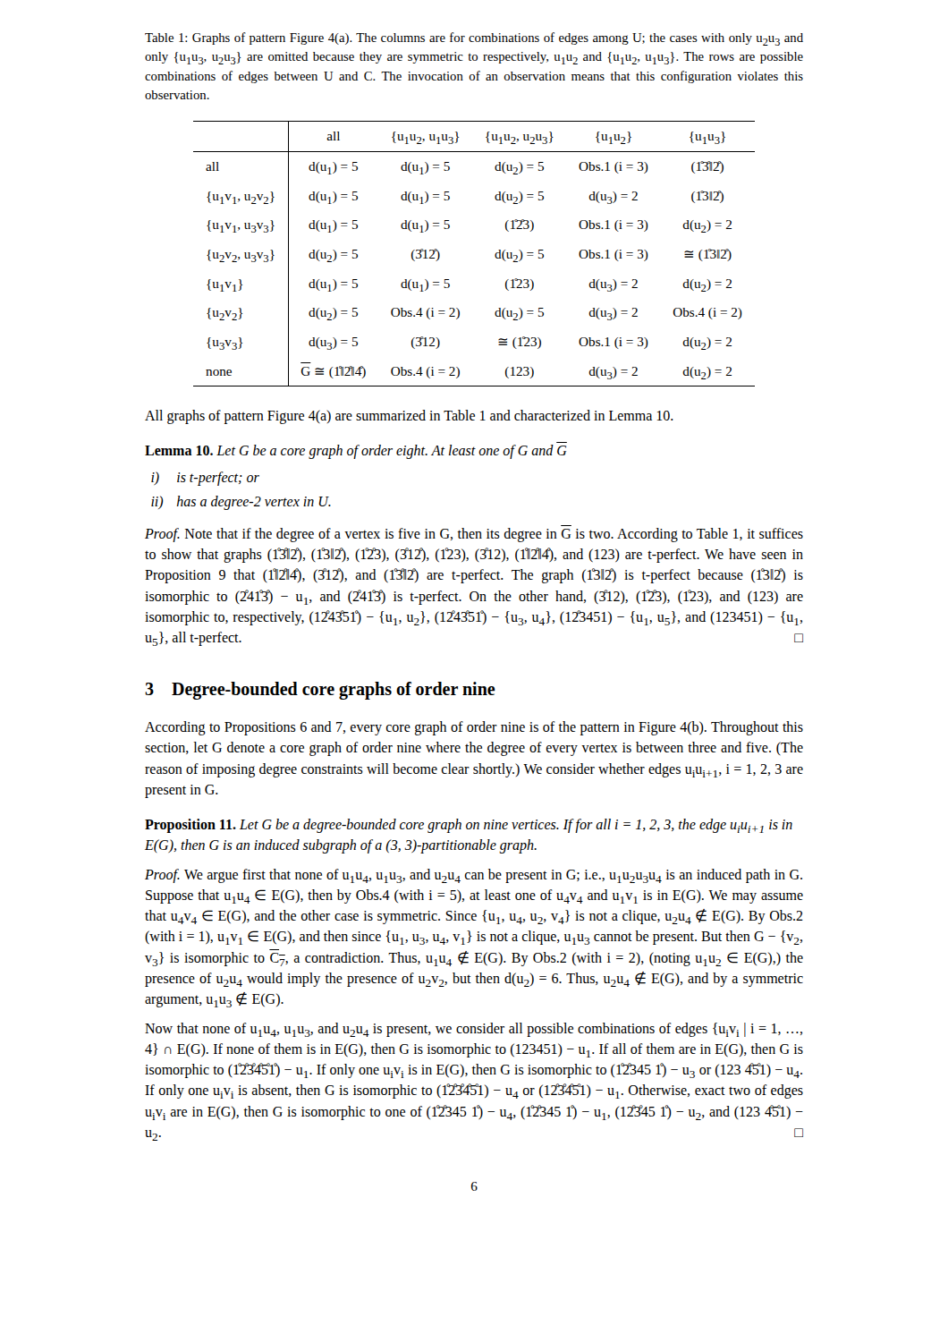Table 1: Graphs of pattern Figure 4(a). The columns are for combinations of edges among U; the cases with only u2u3 and only {u1u3, u2u3} are omitted because they are symmetric to respectively, u1u2 and {u1u2, u1u3}. The rows are possible combinations of edges between U and C. The invocation of an observation means that this configuration violates this observation.
| | all | {u 1 u 2 , u 1 u 3 } | {u 1 u 2 , u 2 u 3 } | {u 1 u 2 } | {u 1 u 3 } |
| --- | --- | --- | --- | --- | --- |
| all | d(u 1 ) = 5 | d(u 1 ) = 5 | d(u 2 ) = 5 | Obs.1 (i = 3) | (1̊3̊‖2̊) |
| {u 1 v 1 , u 2 v 2 } | d(u 1 ) = 5 | d(u 1 ) = 5 | d(u 2 ) = 5 | d(u 3 ) = 2 | (1̊3‖2̊) |
| {u 1 v 1 , u 3 v 3 } | d(u 1 ) = 5 | d(u 1 ) = 5 | (1̊2̊3) | Obs.1 (i = 3) | d(u 2 ) = 2 |
| {u 2 v 2 , u 3 v 3 } | d(u 2 ) = 5 | (3̊12̊) | d(u 2 ) = 5 | Obs.1 (i = 3) | ≅ (1̊3‖2̊) |
| {u 1 v 1 } | d(u 1 ) = 5 | d(u 1 ) = 5 | (1̊23) | d(u 3 ) = 2 | d(u 2 ) = 2 |
| {u 2 v 2 } | d(u 2 ) = 5 | Obs.4 (i = 2) | d(u 2 ) = 5 | d(u 3 ) = 2 | Obs.4 (i = 2) |
| {u 3 v 3 } | d(u 3 ) = 5 | (3̊12) | ≅ (1̊23) | Obs.1 (i = 3) | d(u 2 ) = 2 |
| none | G ≅ (1̊‖2̊‖4̊) | Obs.4 (i = 2) | (123) | d(u 3 ) = 2 | d(u 2 ) = 2 |
All graphs of pattern Figure 4(a) are summarized in Table 1 and characterized in Lemma 10.
Lemma 10. Let G be a core graph of order eight. At least one of G and G
is t-perfect; or
has a degree-2 vertex in U.
Proof. Note that if the degree of a vertex is five in G, then its degree in G is two. According to Table 1, it suffices to show that graphs (1̊3̊‖2̊), (1̊3‖2̊), (1̊2̊3), (3̊12̊), (1̊23), (3̊12), (1̊‖2̊‖4̊), and (123) are t-perfect. We have seen in Proposition 9 that (1̊‖2̊‖4̊), (3̊12̊), and (1̊3̊‖2̊) are t-perfect. The graph (1̊3‖2̊) is t-perfect because (1̊3‖2̊) is isomorphic to (2̊41̊3̊) − u1, and (2̊41̊3̊) is t-perfect. On the other hand, (3̊12), (1̊2̊3), (1̊23), and (123) are isomorphic to, respectively, (12̊43̊51̊) − {u1, u2}, (12̊43̊51̊) − {u3, u4}, (12̊3451) − {u1, u5}, and (123451) − {u1, u5}, all t-perfect. □
3 Degree-bounded core graphs of order nine
According to Propositions 6 and 7, every core graph of order nine is of the pattern in Figure 4(b). Throughout this section, let G denote a core graph of order nine where the degree of every vertex is between three and five. (The reason of imposing degree constraints will become clear shortly.) We consider whether edges uiui+1, i = 1, 2, 3 are present in G.
Proposition 11. Let G be a degree-bounded core graph on nine vertices. If for all i = 1, 2, 3, the edge uiui+1 is in E(G), then G is an induced subgraph of a (3, 3)-partitionable graph.
Proof. We argue first that none of u1u4, u1u3, and u2u4 can be present in G; i.e., u1u2u3u4 is an induced path in G. Suppose that u1u4 ∈ E(G), then by Obs.4 (with i = 5), at least one of u4v4 and u1v1 is in E(G). We may assume that u4v4 ∈ E(G), and the other case is symmetric. Since {u1, u4, u2, v4} is not a clique, u2u4 ∉ E(G). By Obs.2 (with i = 1), u1v1 ∈ E(G), and then since {u1, u3, u4, v1} is not a clique, u1u3 cannot be present. But then G − {v2, v3} is isomorphic to C7, a contradiction. Thus, u1u4 ∉ E(G). By Obs.2 (with i = 2), (noting u1u2 ∈ E(G),) the presence of u2u4 would imply the presence of u2v2, but then d(u2) = 6. Thus, u2u4 ∉ E(G), and by a symmetric argument, u1u3 ∉ E(G).
Now that none of u1u4, u1u3, and u2u4 is present, we consider all possible combinations of edges {uivi | i = 1, …, 4} ∩ E(G). If none of them is in E(G), then G is isomorphic to (123451) − u1. If all of them are in E(G), then G is isomorphic to (1̊2̊3̊4̊5̊1̊) − u1. If only one uivi is in E(G), then G is isomorphic to (1̊2̊345 1̊) − u3 or (123 4̊5̊1) − u4. If only one uivi is absent, then G is isomorphic to (1̊2̊3̊4̊5̊1) − u4 or (12̊3̊4̊5̊1) − u1. Otherwise, exact two of edges uivi are in E(G), then G is isomorphic to one of (1̊2̊345 1̊) − u4, (1̊2̊345 1̊) − u1, (12̊3̊45 1̊) − u2, and (123 4̊5̊1) − u2. □
6